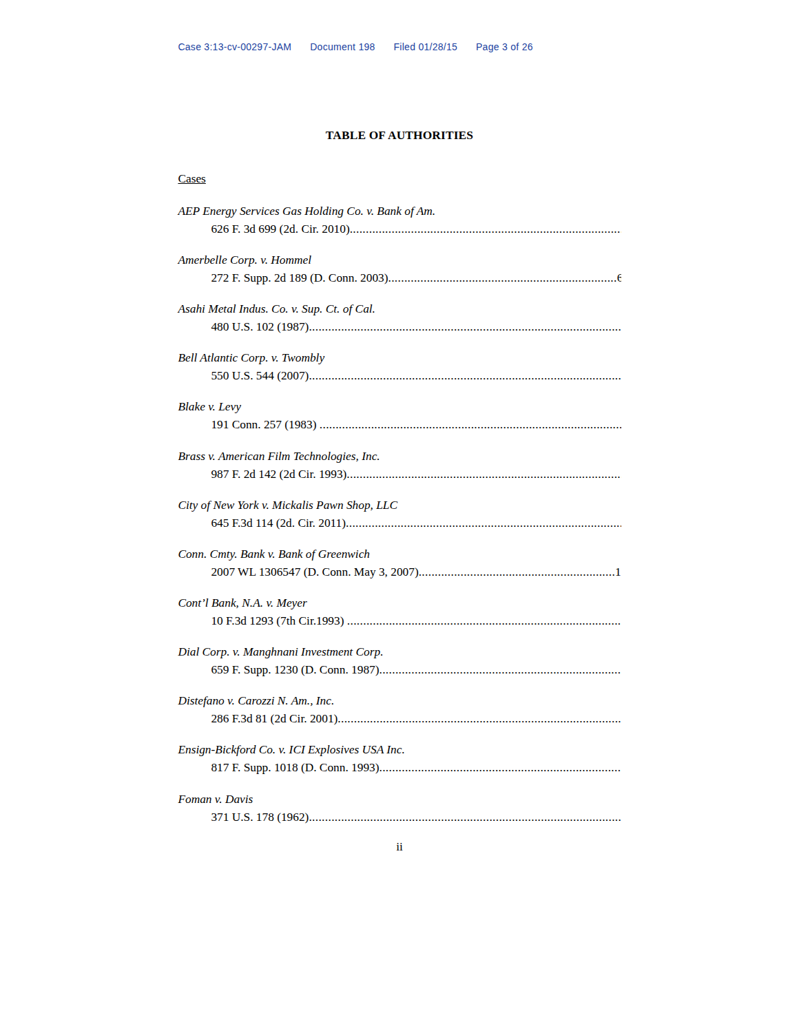Case 3:13-cv-00297-JAM Document 198 Filed 01/28/15 Page 3 of 26
TABLE OF AUTHORITIES
Cases
AEP Energy Services Gas Holding Co. v. Bank of Am.
626 F. 3d 699 (2d. Cir. 2010)..................................................................................... 19
Amerbelle Corp. v. Hommel
272 F. Supp. 2d 189 (D. Conn. 2003)....................................................................... 6
Asahi Metal Indus. Co. v. Sup. Ct. of Cal.
480 U.S. 102 (1987)................................................................................................... 14
Bell Atlantic Corp. v. Twombly
550 U.S. 544 (2007)................................................................................................... 15
Blake v. Levy
191 Conn. 257 (1983) ................................................................................................ 16
Brass v. American Film Technologies, Inc.
987 F. 2d 142 (2d Cir. 1993)....................................................................................... 12
City of New York v. Mickalis Pawn Shop, LLC
645 F.3d 114 (2d. Cir. 2011)......................................................................................... 3
Conn. Cmty. Bank v. Bank of Greenwich
2007 WL 1306547 (D. Conn. May 3, 2007)............................................................. 17
Cont’l Bank, N.A. v. Meyer
10 F.3d 1293 (7th Cir.1993) ....................................................................................... 4,5
Dial Corp. v. Manghnani Investment Corp.
659 F. Supp. 1230 (D. Conn. 1987)........................................................................... 17
Distefano v. Carozzi N. Am., Inc.
286 F.3d 81 (2d Cir. 2001)........................................................................................... 3
Ensign-Bickford Co. v. ICI Explosives USA Inc.
817 F. Supp. 1018 (D. Conn. 1993)........................................................................... 14
Foman v. Davis
371 U.S. 178 (1962)................................................................................................... 19
ii